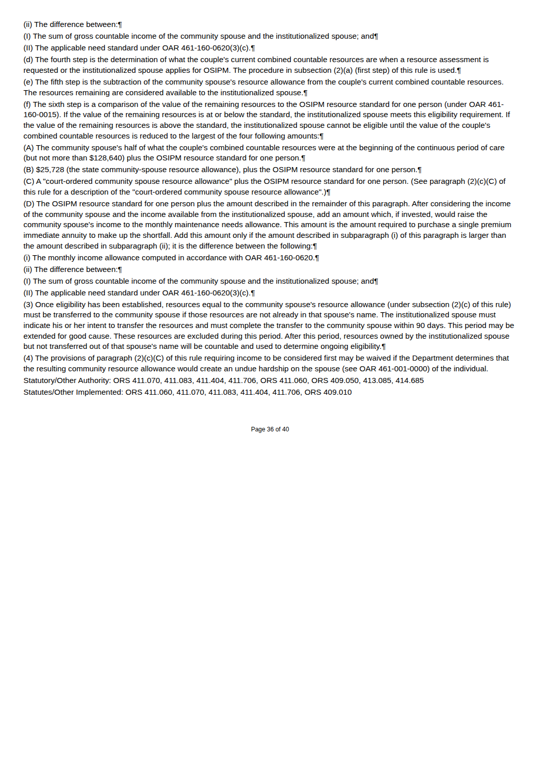(ii) The difference between:¶
(I) The sum of gross countable income of the community spouse and the institutionalized spouse; and¶
(II) The applicable need standard under OAR 461-160-0620(3)(c).¶
(d) The fourth step is the determination of what the couple's current combined countable resources are when a resource assessment is requested or the institutionalized spouse applies for OSIPM. The procedure in subsection (2)(a) (first step) of this rule is used.¶
(e) The fifth step is the subtraction of the community spouse's resource allowance from the couple's current combined countable resources. The resources remaining are considered available to the institutionalized spouse.¶
(f) The sixth step is a comparison of the value of the remaining resources to the OSIPM resource standard for one person (under OAR 461-160-0015). If the value of the remaining resources is at or below the standard, the institutionalized spouse meets this eligibility requirement. If the value of the remaining resources is above the standard, the institutionalized spouse cannot be eligible until the value of the couple's combined countable resources is reduced to the largest of the four following amounts:¶
(A) The community spouse's half of what the couple's combined countable resources were at the beginning of the continuous period of care (but not more than $128,640) plus the OSIPM resource standard for one person.¶
(B) $25,728 (the state community-spouse resource allowance), plus the OSIPM resource standard for one person.¶
(C) A "court-ordered community spouse resource allowance" plus the OSIPM resource standard for one person. (See paragraph (2)(c)(C) of this rule for a description of the "court-ordered community spouse resource allowance".)¶
(D) The OSIPM resource standard for one person plus the amount described in the remainder of this paragraph. After considering the income of the community spouse and the income available from the institutionalized spouse, add an amount which, if invested, would raise the community spouse's income to the monthly maintenance needs allowance. This amount is the amount required to purchase a single premium immediate annuity to make up the shortfall. Add this amount only if the amount described in subparagraph (i) of this paragraph is larger than the amount described in subparagraph (ii); it is the difference between the following:¶
(i) The monthly income allowance computed in accordance with OAR 461-160-0620.¶
(ii) The difference between:¶
(I) The sum of gross countable income of the community spouse and the institutionalized spouse; and¶
(II) The applicable need standard under OAR 461-160-0620(3)(c).¶
(3) Once eligibility has been established, resources equal to the community spouse's resource allowance (under subsection (2)(c) of this rule) must be transferred to the community spouse if those resources are not already in that spouse's name. The institutionalized spouse must indicate his or her intent to transfer the resources and must complete the transfer to the community spouse within 90 days. This period may be extended for good cause. These resources are excluded during this period. After this period, resources owned by the institutionalized spouse but not transferred out of that spouse's name will be countable and used to determine ongoing eligibility.¶
(4) The provisions of paragraph (2)(c)(C) of this rule requiring income to be considered first may be waived if the Department determines that the resulting community resource allowance would create an undue hardship on the spouse (see OAR 461-001-0000) of the individual.
Statutory/Other Authority: ORS 411.070, 411.083, 411.404, 411.706, ORS 411.060, ORS 409.050, 413.085, 414.685
Statutes/Other Implemented: ORS 411.060, 411.070, 411.083, 411.404, 411.706, ORS 409.010
Page 36 of 40